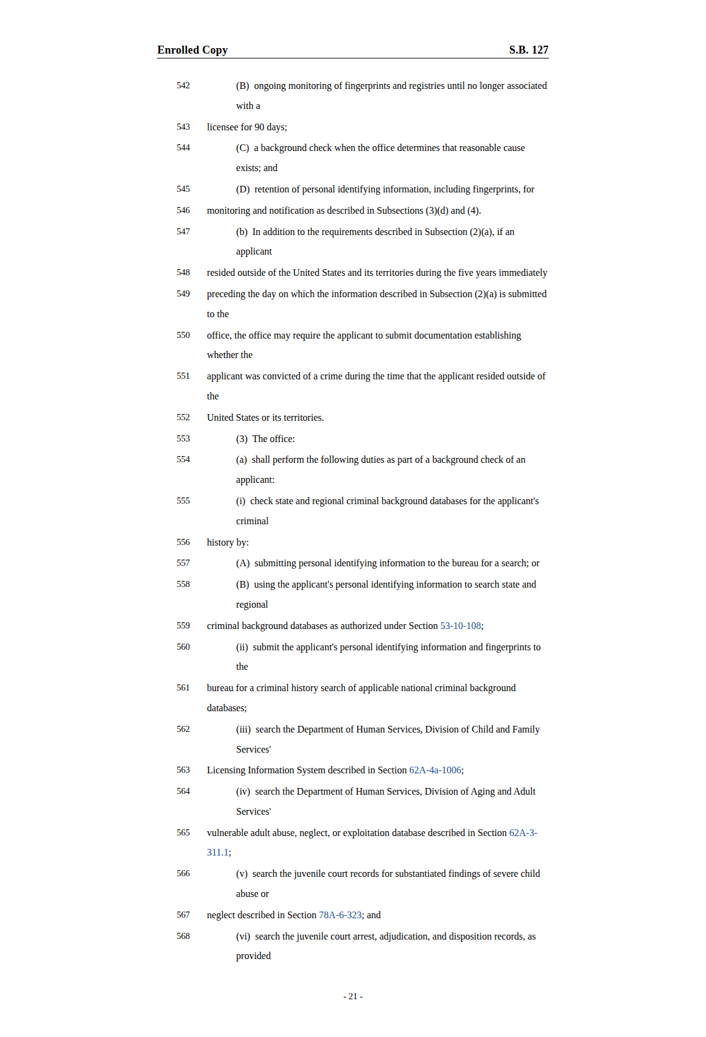Enrolled Copy
S.B. 127
| 542 | (B) ongoing monitoring of fingerprints and registries until no longer associated with a |
| 543 | licensee for 90 days; |
| 544 | (C) a background check when the office determines that reasonable cause exists; and |
| 545 | (D) retention of personal identifying information, including fingerprints, for |
| 546 | monitoring and notification as described in Subsections (3)(d) and (4). |
| 547 | (b) In addition to the requirements described in Subsection (2)(a), if an applicant |
| 548 | resided outside of the United States and its territories during the five years immediately |
| 549 | preceding the day on which the information described in Subsection (2)(a) is submitted to the |
| 550 | office, the office may require the applicant to submit documentation establishing whether the |
| 551 | applicant was convicted of a crime during the time that the applicant resided outside of the |
| 552 | United States or its territories. |
| 553 | (3) The office: |
| 554 | (a) shall perform the following duties as part of a background check of an applicant: |
| 555 | (i) check state and regional criminal background databases for the applicant's criminal |
| 556 | history by: |
| 557 | (A) submitting personal identifying information to the bureau for a search; or |
| 558 | (B) using the applicant's personal identifying information to search state and regional |
| 559 | criminal background databases as authorized under Section 53-10-108 ; |
| 560 | (ii) submit the applicant's personal identifying information and fingerprints to the |
| 561 | bureau for a criminal history search of applicable national criminal background databases; |
| 562 | (iii) search the Department of Human Services, Division of Child and Family Services' |
| 563 | Licensing Information System described in Section 62A-4a-1006 ; |
| 564 | (iv) search the Department of Human Services, Division of Aging and Adult Services' |
| 565 | vulnerable adult abuse, neglect, or exploitation database described in Section 62A-3-311.1 ; |
| 566 | (v) search the juvenile court records for substantiated findings of severe child abuse or |
| 567 | neglect described in Section 78A-6-323 ; and |
| 568 | (vi) search the juvenile court arrest, adjudication, and disposition records, as provided |
- 21 -